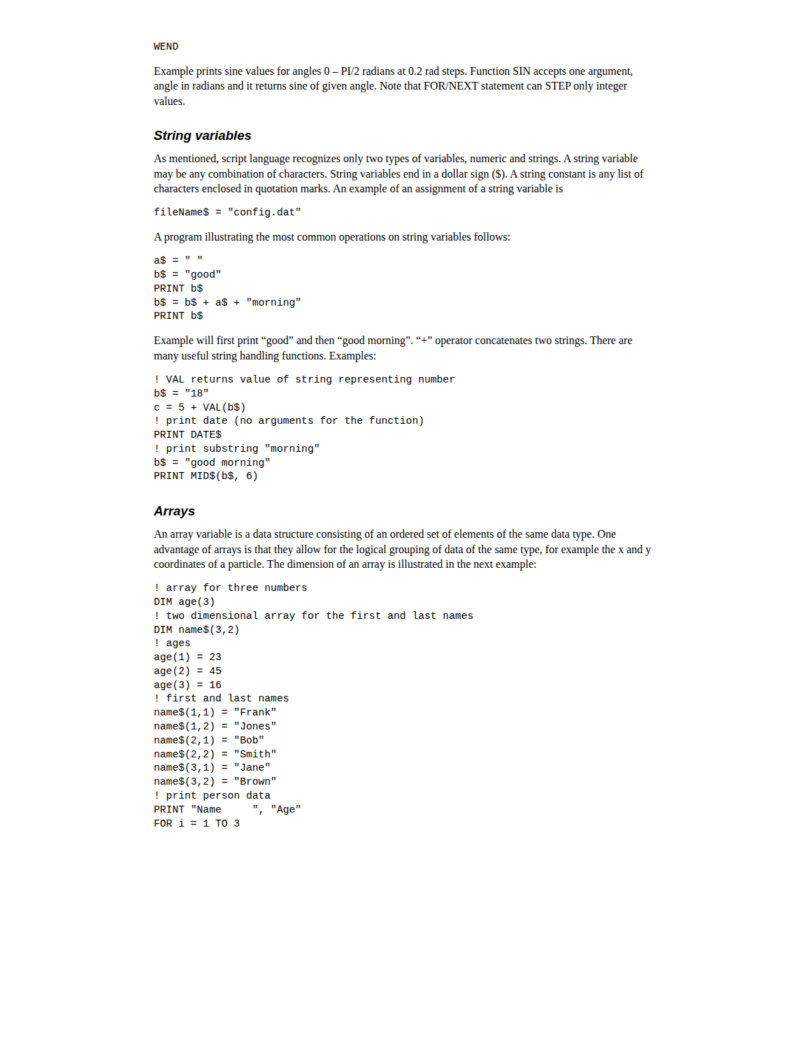WEND
Example prints sine values for angles 0 – PI/2 radians at 0.2 rad steps. Function SIN accepts one argument, angle in radians and it returns sine of given angle. Note that FOR/NEXT statement can STEP only integer values.
String variables
As mentioned, script language recognizes only two types of variables, numeric and strings. A string variable may be any combination of characters. String variables end in a dollar sign ($). A string constant is any list of characters enclosed in quotation marks. An example of an assignment of a string variable is
fileName$ = "config.dat"
A program illustrating the most common operations on string variables follows:
a$ = " "
b$ = "good"
PRINT b$
b$ = b$ + a$ + "morning"
PRINT b$
Example will first print “good” and then “good morning”. “+” operator concatenates two strings. There are many useful string handling functions. Examples:
! VAL returns value of string representing number
b$ = "18"
c = 5 + VAL(b$)
! print date (no arguments for the function)
PRINT DATE$
! print substring "morning"
b$ = "good morning"
PRINT MID$(b$, 6)
Arrays
An array variable is a data structure consisting of an ordered set of elements of the same data type. One advantage of arrays is that they allow for the logical grouping of data of the same type, for example the x and y coordinates of a particle. The dimension of an array is illustrated in the next example:
! array for three numbers
DIM age(3)
! two dimensional array for the first and last names
DIM name$(3,2)
! ages
age(1) = 23
age(2) = 45
age(3) = 16
! first and last names
name$(1,1) = "Frank"
name$(1,2) = "Jones"
name$(2,1) = "Bob"
name$(2,2) = "Smith"
name$(3,1) = "Jane"
name$(3,2) = "Brown"
! print person data
PRINT "Name     ", "Age"
FOR i = 1 TO 3